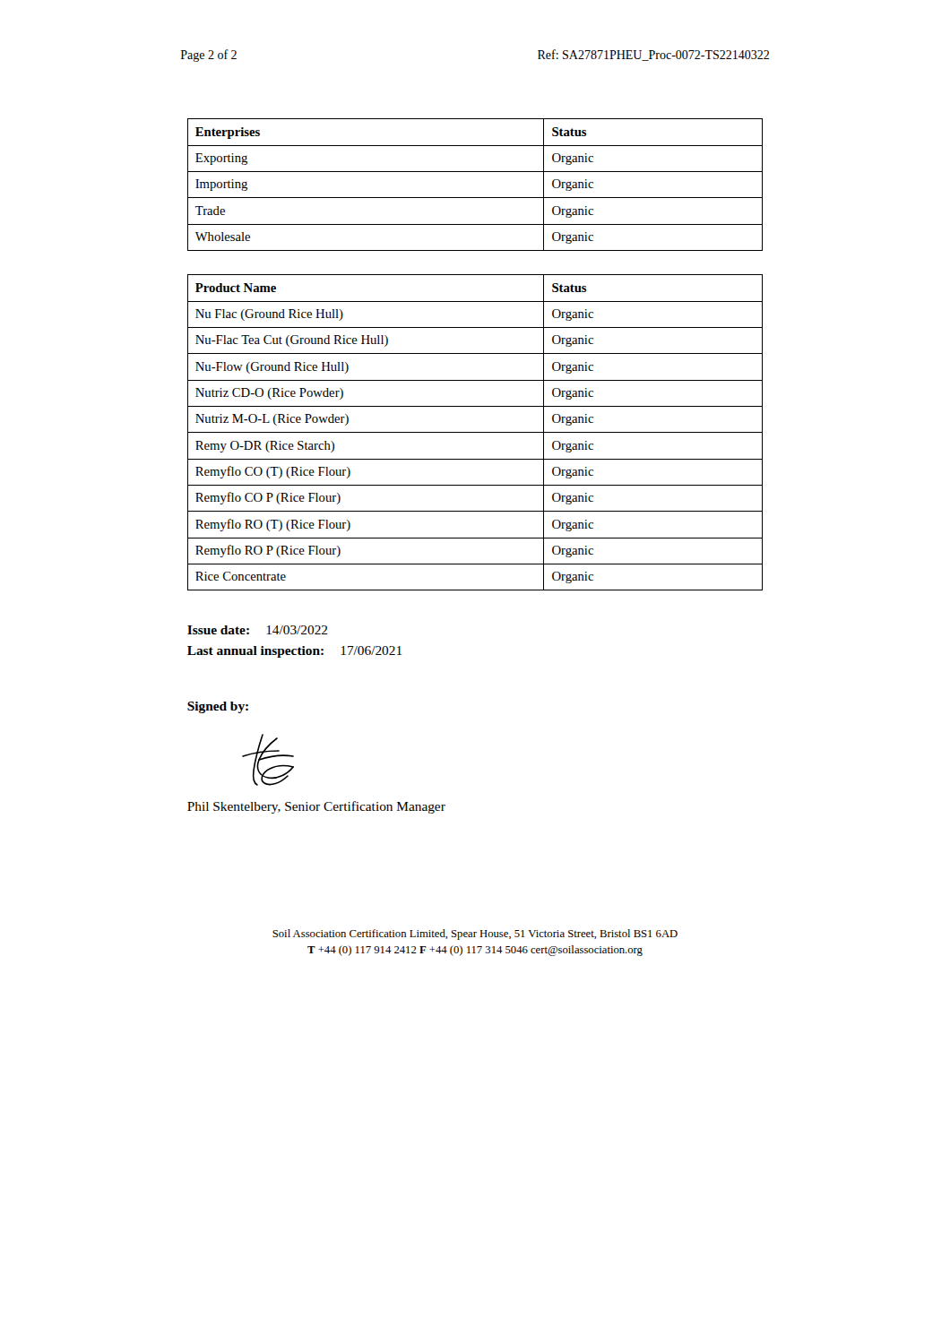Page 2 of 2
Ref: SA27871PHEU_Proc-0072-TS22140322
| Enterprises | Status |
| --- | --- |
| Exporting | Organic |
| Importing | Organic |
| Trade | Organic |
| Wholesale | Organic |
| Product Name | Status |
| --- | --- |
| Nu Flac (Ground Rice Hull) | Organic |
| Nu-Flac Tea Cut (Ground Rice Hull) | Organic |
| Nu-Flow (Ground Rice Hull) | Organic |
| Nutriz CD-O (Rice Powder) | Organic |
| Nutriz M-O-L (Rice Powder) | Organic |
| Remy O-DR (Rice Starch) | Organic |
| Remyflo CO (T) (Rice Flour) | Organic |
| Remyflo CO P (Rice Flour) | Organic |
| Remyflo RO (T) (Rice Flour) | Organic |
| Remyflo RO P (Rice Flour) | Organic |
| Rice Concentrate | Organic |
Issue date: 14/03/2022
Last annual inspection: 17/06/2021
Signed by:
Phil Skentelbery, Senior Certification Manager
Soil Association Certification Limited, Spear House, 51 Victoria Street, Bristol BS1 6AD
T +44 (0) 117 914 2412 F +44 (0) 117 314 5046 cert@soilassociation.org